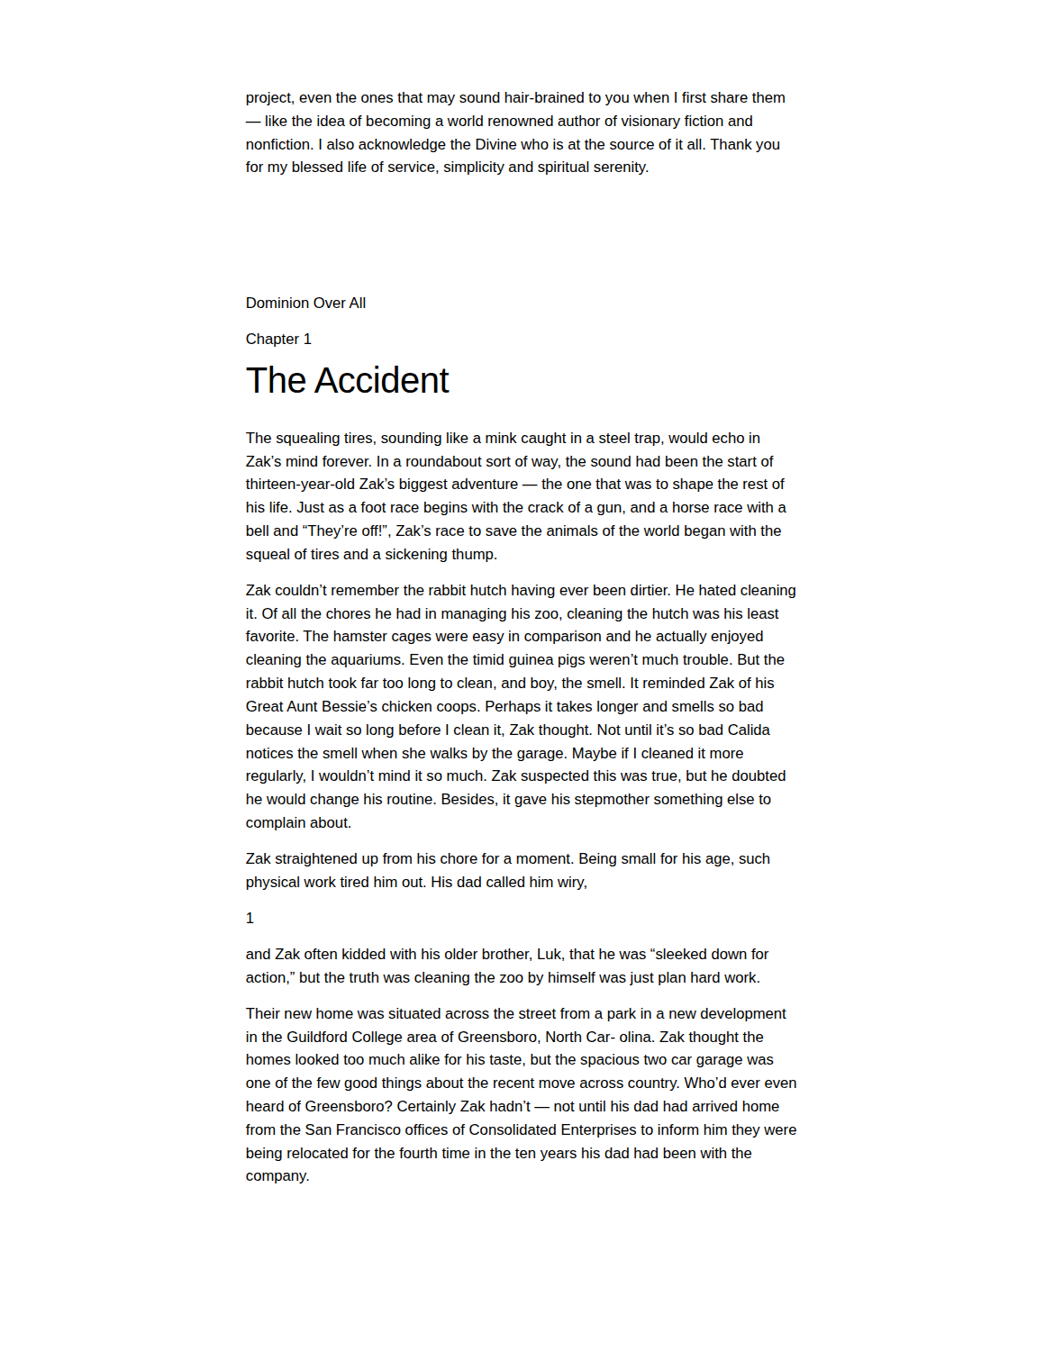project, even the ones that may sound hair-brained to you when I first share them — like the idea of becoming a world renowned author of visionary fiction and nonfiction. I also acknowledge the Divine who is at the source of it all. Thank you for my blessed life of service, simplicity and spiritual serenity.
Dominion Over All
Chapter 1
The Accident
The squealing tires, sounding like a mink caught in a steel trap, would echo in Zak’s mind forever. In a roundabout sort of way, the sound had been the start of thirteen-year-old Zak’s biggest adventure — the one that was to shape the rest of his life. Just as a foot race begins with the crack of a gun, and a horse race with a bell and “They’re off!”, Zak’s race to save the animals of the world began with the squeal of tires and a sickening thump.
Zak couldn’t remember the rabbit hutch having ever been dirtier. He hated cleaning it. Of all the chores he had in managing his zoo, cleaning the hutch was his least favorite. The hamster cages were easy in comparison and he actually enjoyed cleaning the aquariums. Even the timid guinea pigs weren’t much trouble. But the rabbit hutch took far too long to clean, and boy, the smell. It reminded Zak of his Great Aunt Bessie’s chicken coops. Perhaps it takes longer and smells so bad because I wait so long before I clean it, Zak thought. Not until it’s so bad Calida notices the smell when she walks by the garage. Maybe if I cleaned it more regularly, I wouldn’t mind it so much. Zak suspected this was true, but he doubted he would change his routine. Besides, it gave his stepmother something else to complain about.
Zak straightened up from his chore for a moment. Being small for his age, such physical work tired him out. His dad called him wiry,
1
and Zak often kidded with his older brother, Luk, that he was “sleeked down for action,” but the truth was cleaning the zoo by himself was just plan hard work.
Their new home was situated across the street from a park in a new development in the Guildford College area of Greensboro, North Car- olina. Zak thought the homes looked too much alike for his taste, but the spacious two car garage was one of the few good things about the recent move across country. Who’d ever even heard of Greensboro? Certainly Zak hadn’t — not until his dad had arrived home from the San Francisco offices of Consolidated Enterprises to inform him they were being relocated for the fourth time in the ten years his dad had been with the company.